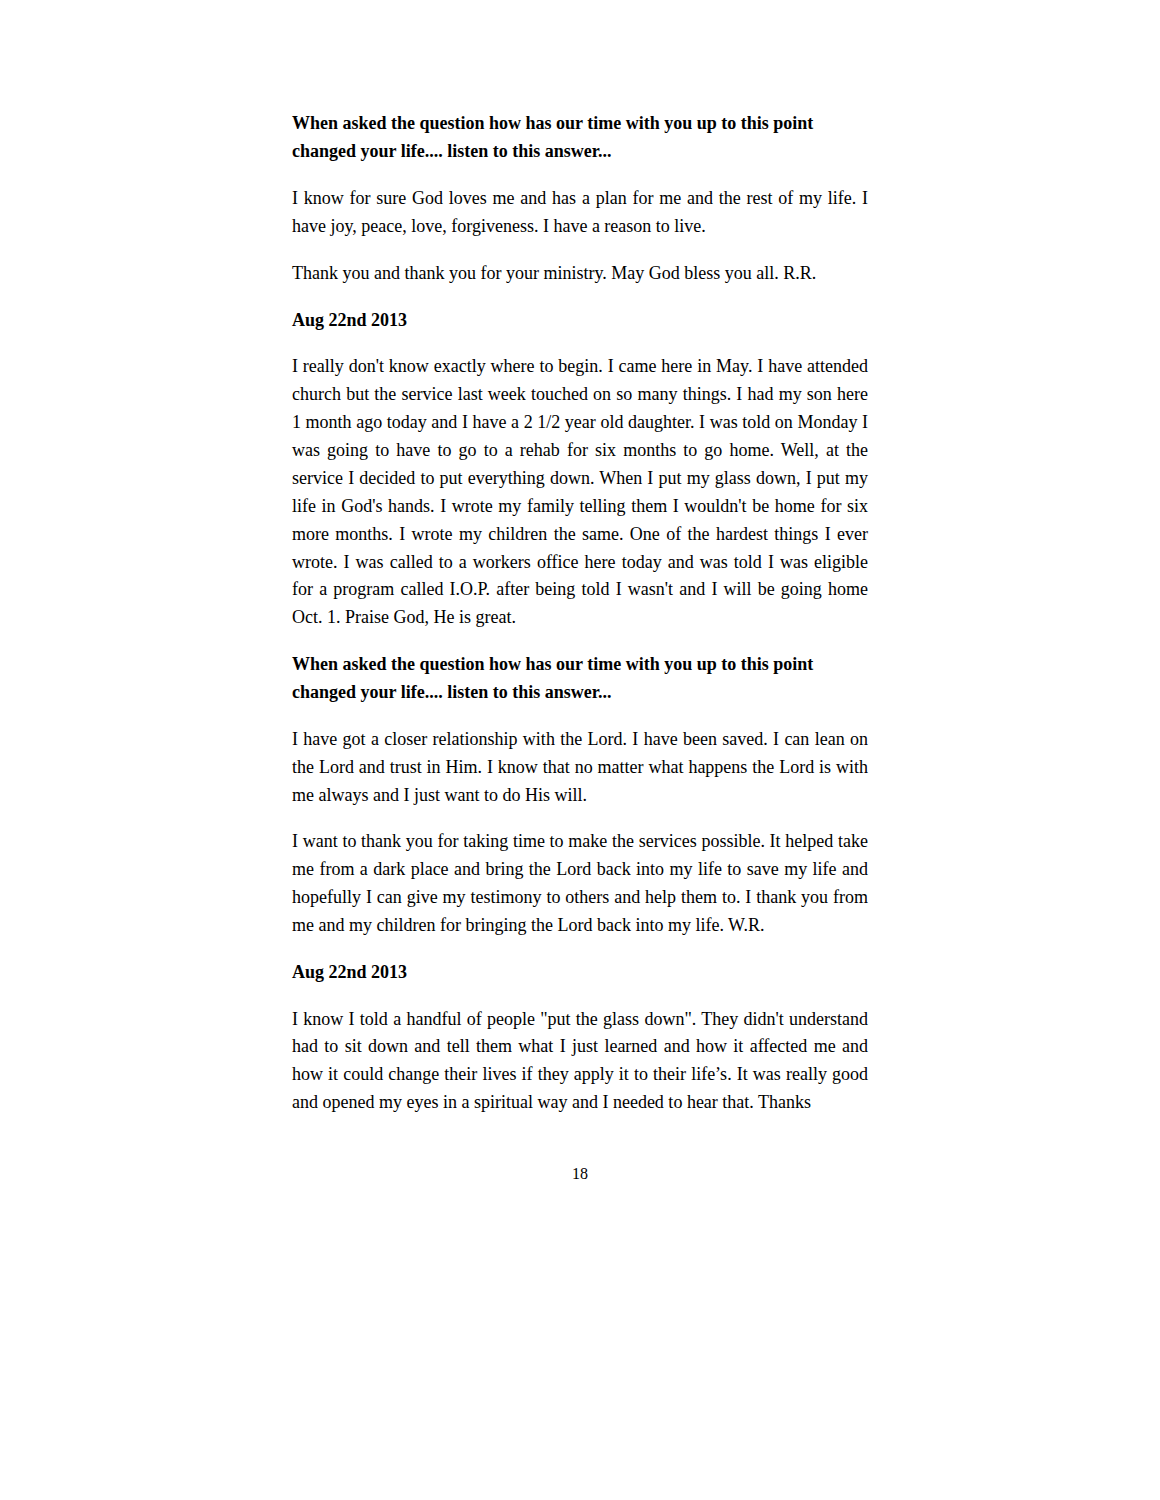When asked the question how has our time with you up to this point changed your life.... listen to this answer...
I know for sure God loves me and has a plan for me and the rest of my life. I have joy, peace, love, forgiveness. I have a reason to live.
Thank you and thank you for your ministry. May God bless you all. R.R.
Aug 22nd 2013
I really don't know exactly where to begin. I came here in May. I have attended church but the service last week touched on so many things. I had my son here 1 month ago today and I have a 2 1/2 year old daughter. I was told on Monday I was going to have to go to a rehab for six months to go home. Well, at the service I decided to put everything down. When I put my glass down, I put my life in God's hands. I wrote my family telling them I wouldn't be home for six more months. I wrote my children the same. One of the hardest things I ever wrote. I was called to a workers office here today and was told I was eligible for a program called I.O.P. after being told I wasn't and I will be going home Oct. 1. Praise God, He is great.
When asked the question how has our time with you up to this point changed your life.... listen to this answer...
I have got a closer relationship with the Lord. I have been saved. I can lean on the Lord and trust in Him. I know that no matter what happens the Lord is with me always and I just want to do His will.
I want to thank you for taking time to make the services possible. It helped take me from a dark place and bring the Lord back into my life to save my life and hopefully I can give my testimony to others and help them to. I thank you from me and my children for bringing the Lord back into my life. W.R.
Aug 22nd 2013
I know I told a handful of people "put the glass down". They didn't understand had to sit down and tell them what I just learned and how it affected me and how it could change their lives if they apply it to their life’s. It was really good and opened my eyes in a spiritual way and I needed to hear that. Thanks
18